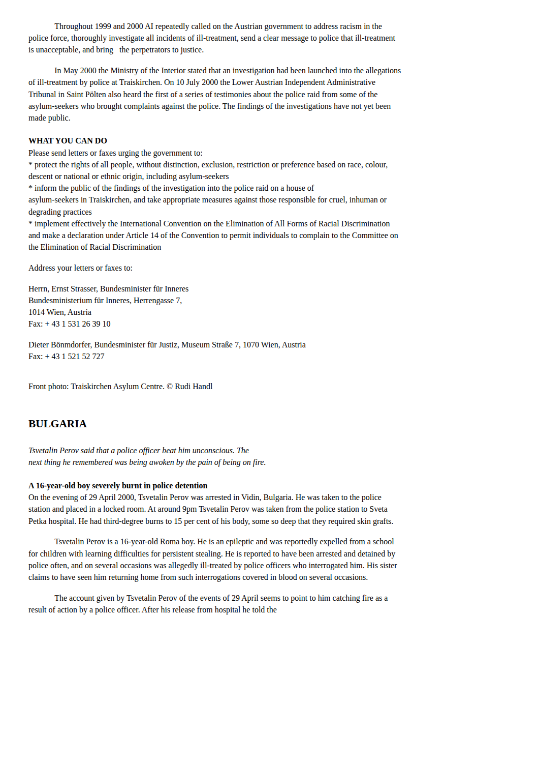Throughout 1999 and 2000 AI repeatedly called on the Austrian government to address racism in the police force, thoroughly investigate all incidents of ill-treatment, send a clear message to police that ill-treatment is unacceptable, and bring the perpetrators to justice.
In May 2000 the Ministry of the Interior stated that an investigation had been launched into the allegations of ill-treatment by police at Traiskirchen. On 10 July 2000 the Lower Austrian Independent Administrative Tribunal in Saint Pölten also heard the first of a series of testimonies about the police raid from some of the asylum-seekers who brought complaints against the police. The findings of the investigations have not yet been made public.
WHAT YOU CAN DO
Please send letters or faxes urging the government to:
* protect the rights of all people, without distinction, exclusion, restriction or preference based on race, colour, descent or national or ethnic origin, including asylum-seekers
* inform the public of the findings of the investigation into the police raid on a house of
asylum-seekers in Traiskirchen, and take appropriate measures against those responsible for cruel, inhuman or degrading practices
* implement effectively the International Convention on the Elimination of All Forms of Racial Discrimination and make a declaration under Article 14 of the Convention to permit individuals to complain to the Committee on the Elimination of Racial Discrimination
Address your letters or faxes to:
Herrn, Ernst Strasser, Bundesminister für Inneres
Bundesministerium für Inneres, Herrengasse 7,
1014 Wien, Austria
Fax: + 43 1 531 26 39 10
Dieter Bönmdorfer, Bundesminister für Justiz, Museum Straße 7, 1070 Wien, Austria
Fax: + 43 1 521 52 727
Front photo: Traiskirchen Asylum Centre. © Rudi Handl
BULGARIA
Tsvetalin Perov said that a police officer beat him unconscious. The
next thing he remembered was being awoken by the pain of being on fire.
A 16-year-old boy severely burnt in police detention
On the evening of 29 April 2000, Tsvetalin Perov was arrested in Vidin, Bulgaria. He was taken to the police station and placed in a locked room. At around 9pm Tsvetalin Perov was taken from the police station to Sveta Petka hospital. He had third-degree burns to 15 per cent of his body, some so deep that they required skin grafts.
Tsvetalin Perov is a 16-year-old Roma boy. He is an epileptic and was reportedly expelled from a school for children with learning difficulties for persistent stealing. He is reported to have been arrested and detained by police often, and on several occasions was allegedly ill-treated by police officers who interrogated him. His sister claims to have seen him returning home from such interrogations covered in blood on several occasions.
The account given by Tsvetalin Perov of the events of 29 April seems to point to him catching fire as a result of action by a police officer. After his release from hospital he told the